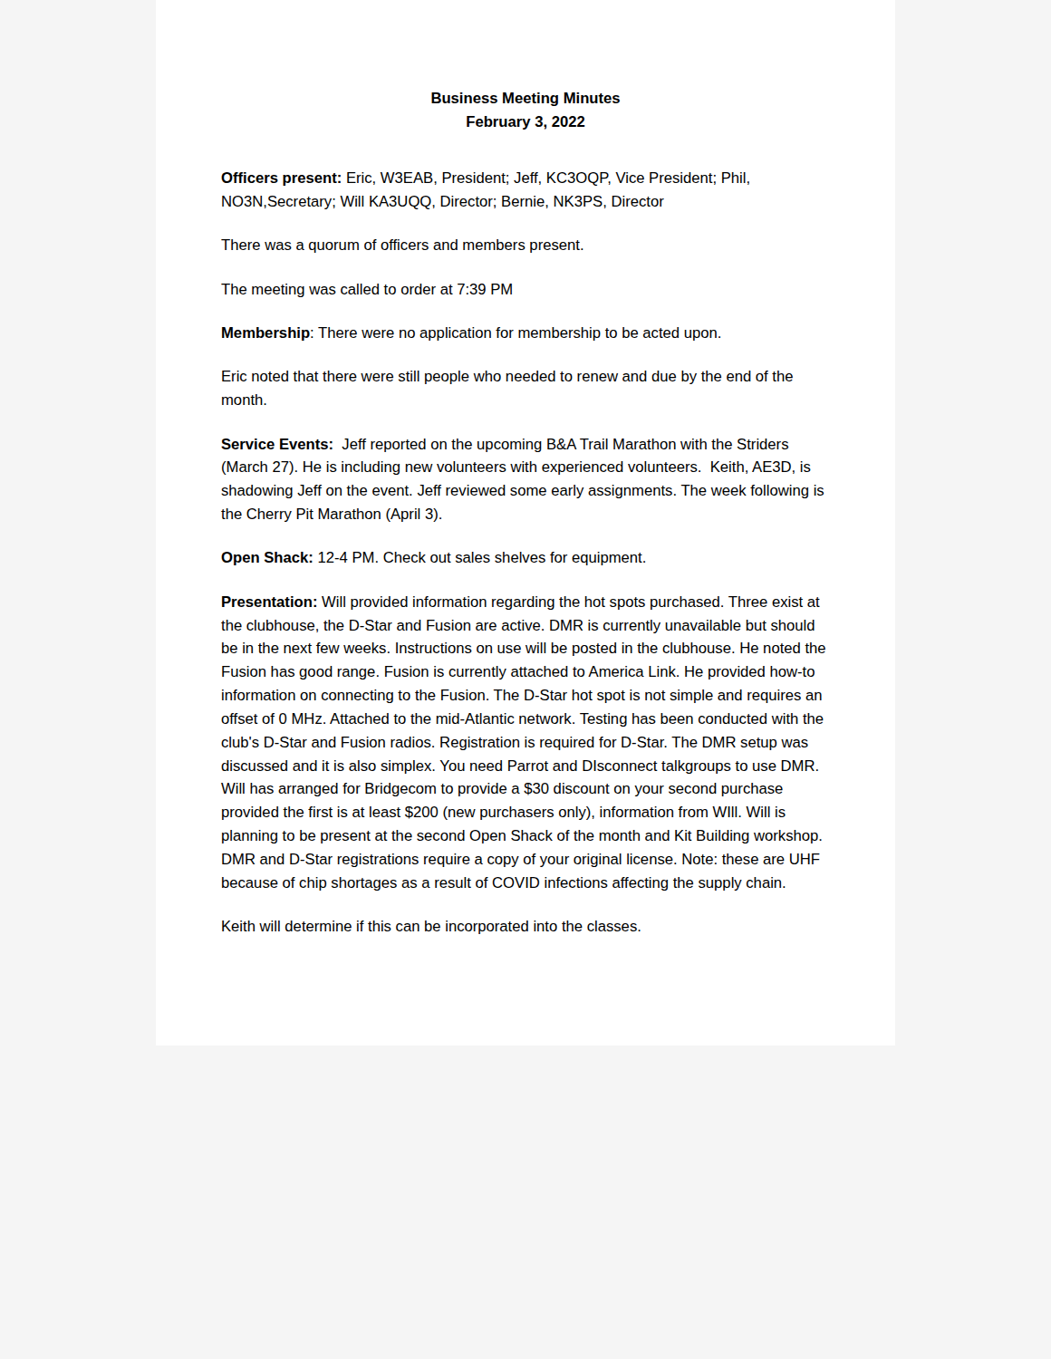Business Meeting Minutes February 3, 2022
Officers present: Eric, W3EAB, President; Jeff, KC3OQP, Vice President; Phil, NO3N,Secretary; Will KA3UQQ, Director; Bernie, NK3PS, Director
There was a quorum of officers and members present.
The meeting was called to order at 7:39 PM
Membership: There were no application for membership to be acted upon.
Eric noted that there were still people who needed to renew and due by the end of the month.
Service Events: Jeff reported on the upcoming B&A Trail Marathon with the Striders (March 27). He is including new volunteers with experienced volunteers. Keith, AE3D, is shadowing Jeff on the event. Jeff reviewed some early assignments. The week following is the Cherry Pit Marathon (April 3).
Open Shack: 12-4 PM. Check out sales shelves for equipment.
Presentation: Will provided information regarding the hot spots purchased. Three exist at the clubhouse, the D-Star and Fusion are active. DMR is currently unavailable but should be in the next few weeks. Instructions on use will be posted in the clubhouse. He noted the Fusion has good range. Fusion is currently attached to America Link. He provided how-to information on connecting to the Fusion. The D-Star hot spot is not simple and requires an offset of 0 MHz. Attached to the mid-Atlantic network. Testing has been conducted with the club's D-Star and Fusion radios. Registration is required for D-Star. The DMR setup was discussed and it is also simplex. You need Parrot and DIsconnect talkgroups to use DMR. Will has arranged for Bridgecom to provide a $30 discount on your second purchase provided the first is at least $200 (new purchasers only), information from WIll. Will is planning to be present at the second Open Shack of the month and Kit Building workshop. DMR and D-Star registrations require a copy of your original license. Note: these are UHF because of chip shortages as a result of COVID infections affecting the supply chain.
Keith will determine if this can be incorporated into the classes.